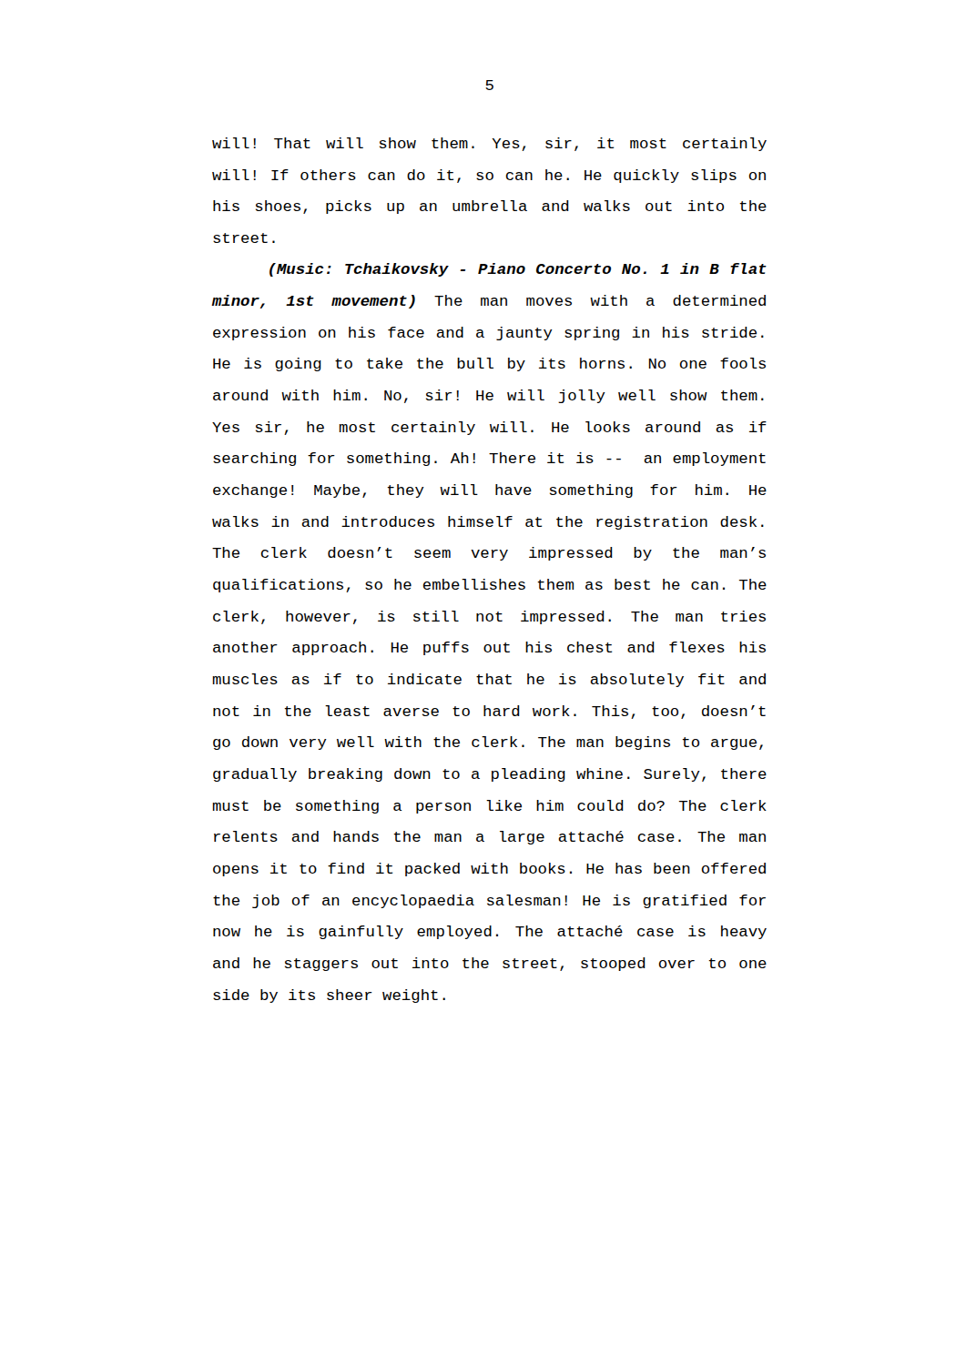5
will! That will show them. Yes, sir, it most certainly will! If others can do it, so can he. He quickly slips on his shoes, picks up an umbrella and walks out into the street.
(Music: Tchaikovsky - Piano Concerto No. 1 in B flat minor, 1st movement) The man moves with a determined expression on his face and a jaunty spring in his stride. He is going to take the bull by its horns. No one fools around with him. No, sir! He will jolly well show them. Yes sir, he most certainly will. He looks around as if searching for something. Ah! There it is -- an employment exchange! Maybe, they will have something for him. He walks in and introduces himself at the registration desk. The clerk doesn’t seem very impressed by the man’s qualifications, so he embellishes them as best he can. The clerk, however, is still not impressed. The man tries another approach. He puffs out his chest and flexes his muscles as if to indicate that he is absolutely fit and not in the least averse to hard work. This, too, doesn’t go down very well with the clerk. The man begins to argue, gradually breaking down to a pleading whine. Surely, there must be something a person like him could do? The clerk relents and hands the man a large attaché case. The man opens it to find it packed with books. He has been offered the job of an encyclopaedia salesman! He is gratified for now he is gainfully employed. The attaché case is heavy and he staggers out into the street, stooped over to one side by its sheer weight.